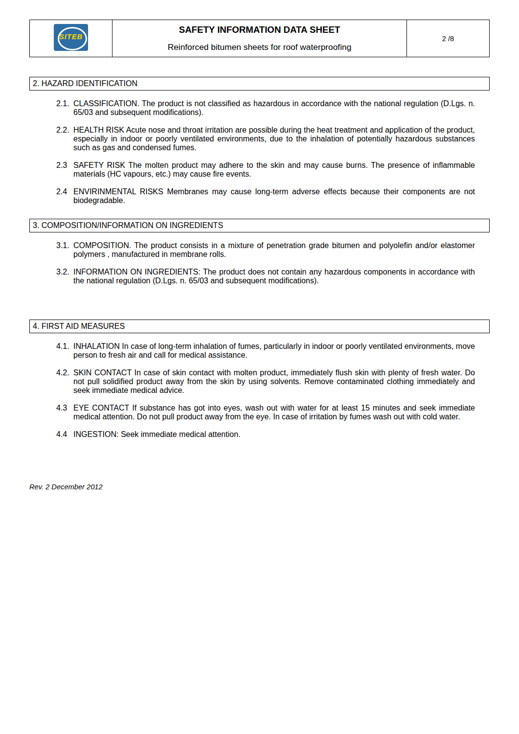| SITEB | SAFETY INFORMATION DATA SHEET Reinforced bitumen sheets for roof waterproofing | 2 /8 |
2. HAZARD IDENTIFICATION
2.1.
CLASSIFICATION. The product is not classified as hazardous in accordance with the national regulation (D.Lgs. n. 65/03 and subsequent modifications).
2.2.
HEALTH RISK Acute nose and throat irritation are possible during the heat treatment and application of the product, especially in indoor or poorly ventilated environments, due to the inhalation of potentially hazardous substances such as gas and condensed fumes.
2.3
SAFETY RISK The molten product may adhere to the skin and may cause burns. The presence of inflammable materials (HC vapours, etc.) may cause fire events.
2.4
ENVIRINMENTAL RISKS Membranes may cause long-term adverse effects because their components are not biodegradable.
3. COMPOSITION/INFORMATION ON INGREDIENTS
3.1.
COMPOSITION. The product consists in a mixture of penetration grade bitumen and polyolefin and/or elastomer polymers , manufactured in membrane rolls.
3.2.
INFORMATION ON INGREDIENTS: The product does not contain any hazardous components in accordance with the national regulation (D.Lgs. n. 65/03 and subsequent modifications).
4. FIRST AID MEASURES
4.1.
INHALATION In case of long-term inhalation of fumes, particularly in indoor or poorly ventilated environments, move person to fresh air and call for medical assistance.
4.2.
SKIN CONTACT In case of skin contact with molten product, immediately flush skin with plenty of fresh water. Do not pull solidified product away from the skin by using solvents. Remove contaminated clothing immediately and seek immediate medical advice.
4.3
EYE CONTACT If substance has got into eyes, wash out with water for at least 15 minutes and seek immediate medical attention. Do not pull product away from the eye. In case of irritation by fumes wash out with cold water.
4.4
INGESTION: Seek immediate medical attention.
Rev. 2 December 2012